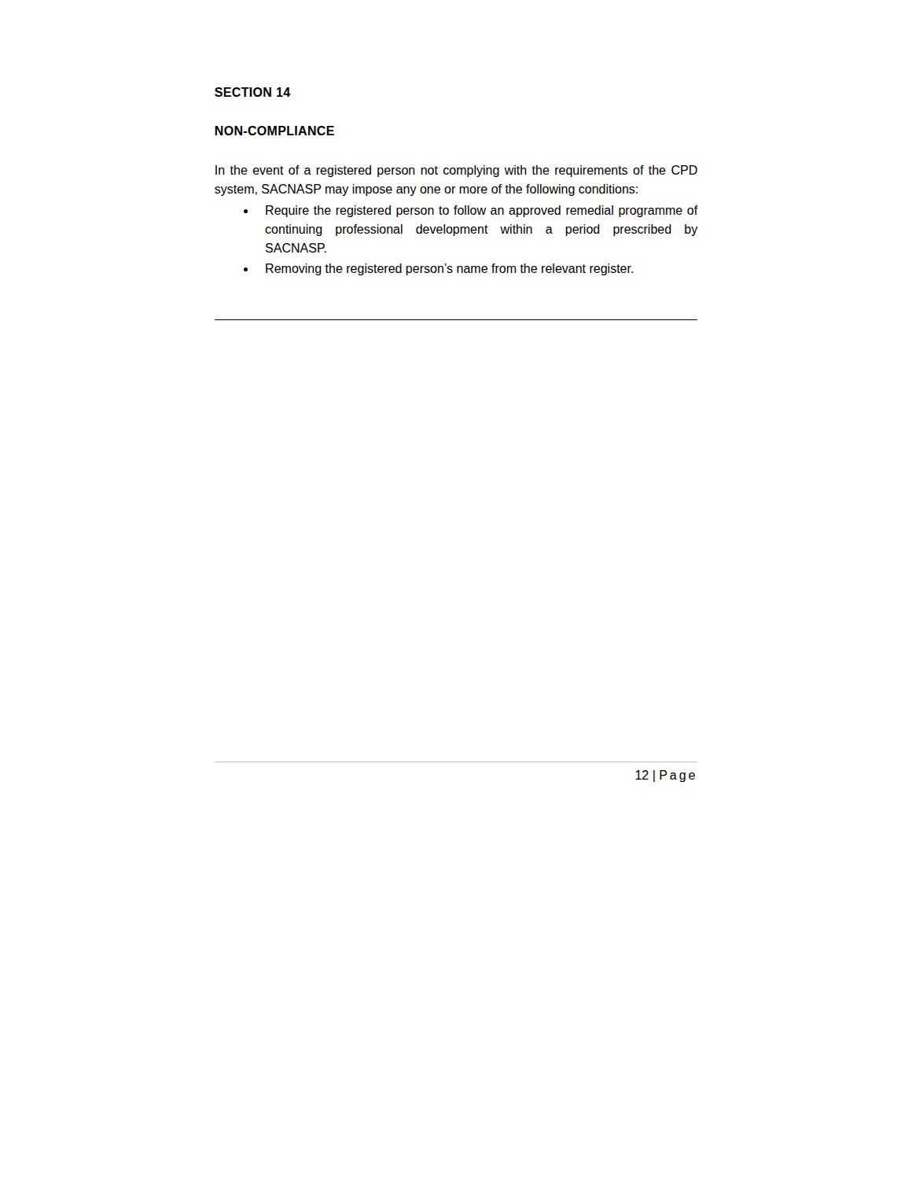SECTION 14
NON-COMPLIANCE
In the event of a registered person not complying with the requirements of the CPD system, SACNASP may impose any one or more of the following conditions:
Require the registered person to follow an approved remedial programme of continuing professional development within a period prescribed by SACNASP.
Removing the registered person’s name from the relevant register.
12 | Page